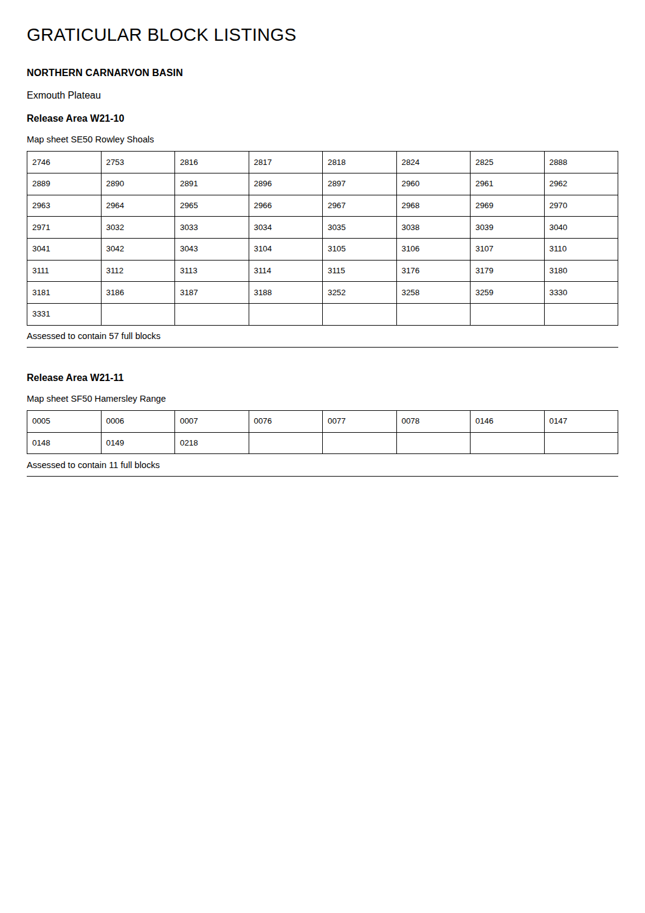GRATICULAR BLOCK LISTINGS
NORTHERN CARNARVON BASIN
Exmouth Plateau
Release Area W21-10
Map sheet SE50 Rowley Shoals
| 2746 | 2753 | 2816 | 2817 | 2818 | 2824 | 2825 | 2888 |
| 2889 | 2890 | 2891 | 2896 | 2897 | 2960 | 2961 | 2962 |
| 2963 | 2964 | 2965 | 2966 | 2967 | 2968 | 2969 | 2970 |
| 2971 | 3032 | 3033 | 3034 | 3035 | 3038 | 3039 | 3040 |
| 3041 | 3042 | 3043 | 3104 | 3105 | 3106 | 3107 | 3110 |
| 3111 | 3112 | 3113 | 3114 | 3115 | 3176 | 3179 | 3180 |
| 3181 | 3186 | 3187 | 3188 | 3252 | 3258 | 3259 | 3330 |
| 3331 | | | | | | | |
Assessed to contain 57 full blocks
Release Area W21-11
Map sheet SF50 Hamersley Range
| 0005 | 0006 | 0007 | 0076 | 0077 | 0078 | 0146 | 0147 |
| 0148 | 0149 | 0218 | | | | | |
Assessed to contain 11 full blocks